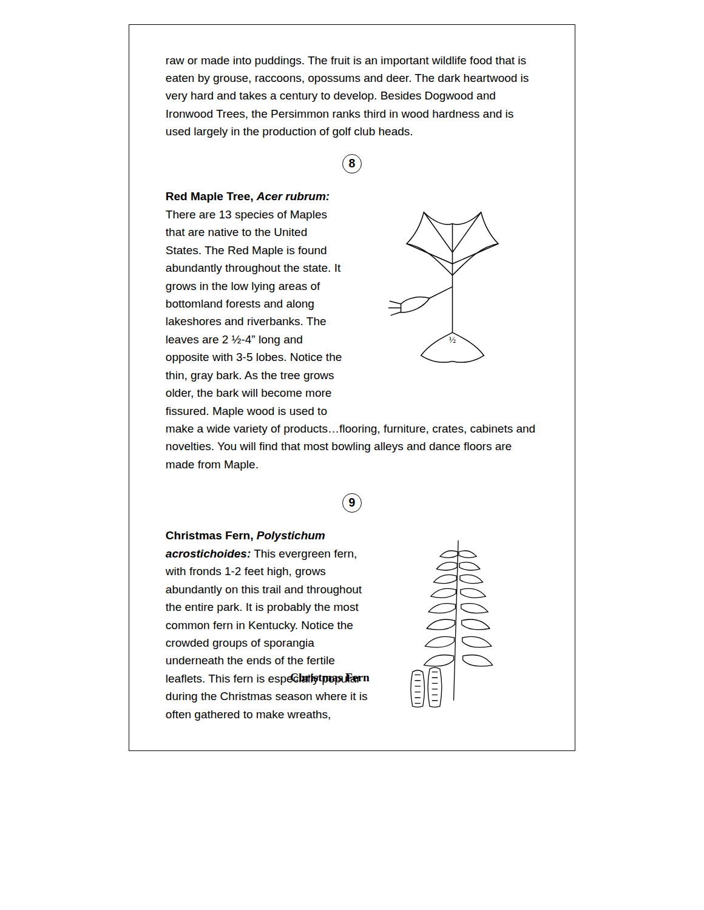raw or made into puddings. The fruit is an important wildlife food that is eaten by grouse, raccoons, opossums and deer. The dark heartwood is very hard and takes a century to develop. Besides Dogwood and Ironwood Trees, the Persimmon ranks third in wood hardness and is used largely in the production of golf club heads.
8
Red Maple Tree, Acer rubrum: There are 13 species of Maples that are native to the United States. The Red Maple is found abundantly throughout the state. It grows in the low lying areas of bottomland forests and along lakeshores and riverbanks. The leaves are 2 ½-4” long and opposite with 3-5 lobes. Notice the thin, gray bark. As the tree grows older, the bark will become more fissured. Maple wood is used to make a wide variety of products…flooring, furniture, crates, cabinets and novelties. You will find that most bowling alleys and dance floors are made from Maple.
9
Christmas Fern, Polystichum acrostichoides: This evergreen fern, with fronds 1-2 feet high, grows abundantly on this trail and throughout the entire park. It is probably the most common fern in Kentucky. Notice the crowded groups of sporangia underneath the ends of the fertile leaflets. This fern is especially popular during the Christmas season where it is often gathered to make wreaths, decorations and provide green scenery. The
Christmas Fern